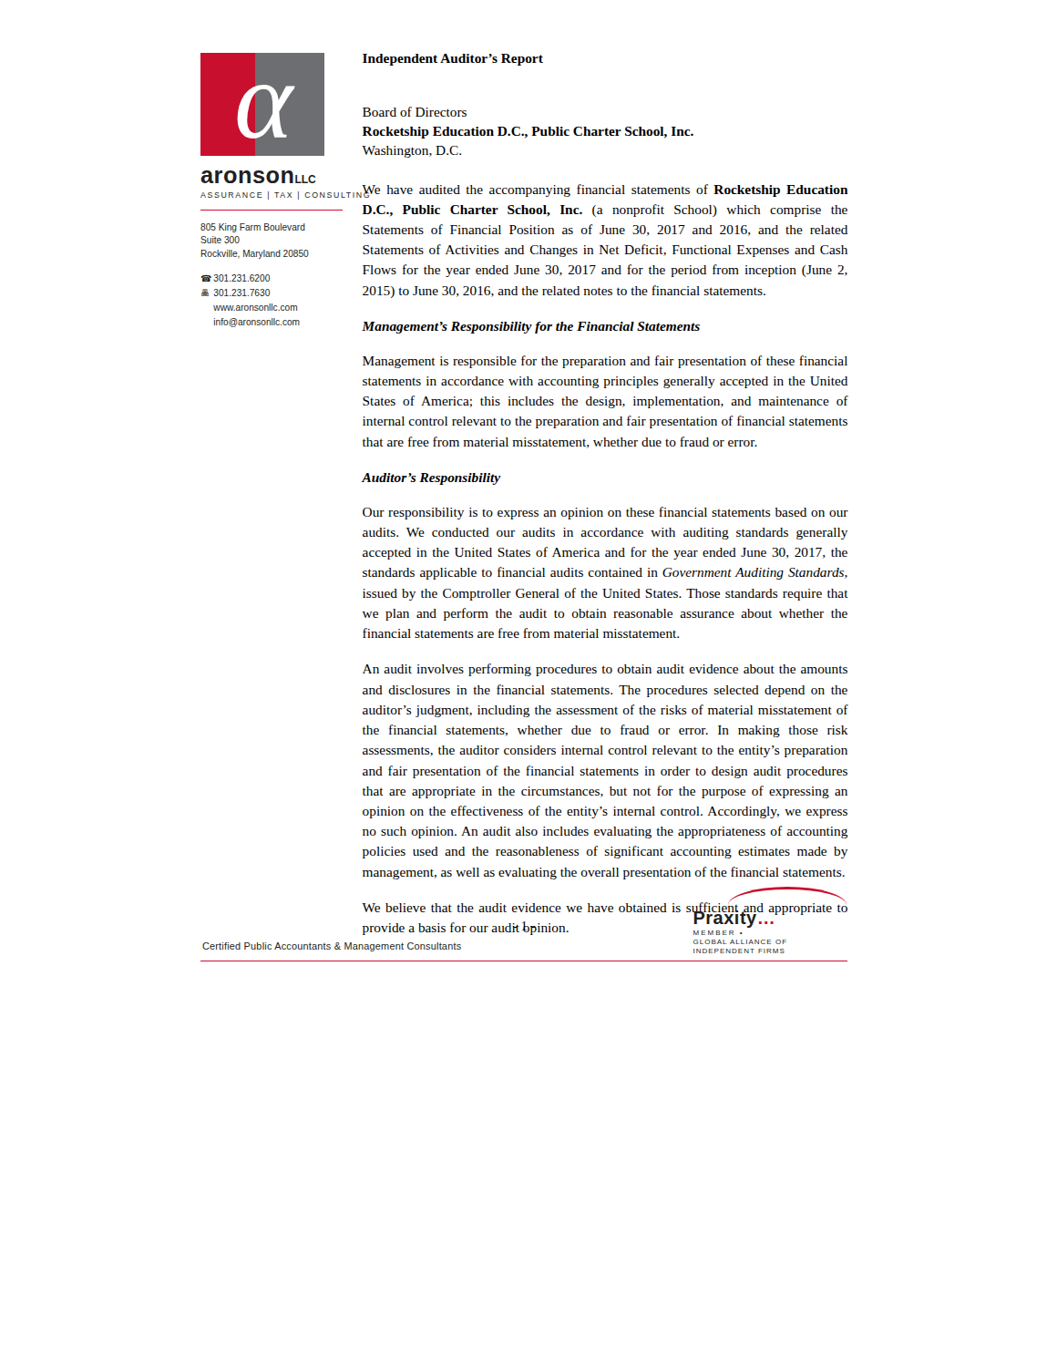α
aronsonLLC
ASSURANCE | TAX | CONSULTING
805 King Farm Boulevard
Suite 300
Rockville, Maryland 20850
☎ 301.231.6200
🖶 301.231.7630
www.aronsonllc.com
info@aronsonllc.com
Independent Auditor’s Report
Board of Directors
Rocketship Education D.C., Public Charter School, Inc.
Washington, D.C.
We have audited the accompanying financial statements of Rocketship Education D.C., Public Charter School, Inc. (a nonprofit School) which comprise the Statements of Financial Position as of June 30, 2017 and 2016, and the related Statements of Activities and Changes in Net Deficit, Functional Expenses and Cash Flows for the year ended June 30, 2017 and for the period from inception (June 2, 2015) to June 30, 2016, and the related notes to the financial statements.
Management’s Responsibility for the Financial Statements
Management is responsible for the preparation and fair presentation of these financial statements in accordance with accounting principles generally accepted in the United States of America; this includes the design, implementation, and maintenance of internal control relevant to the preparation and fair presentation of financial statements that are free from material misstatement, whether due to fraud or error.
Auditor’s Responsibility
Our responsibility is to express an opinion on these financial statements based on our audits. We conducted our audits in accordance with auditing standards generally accepted in the United States of America and for the year ended June 30, 2017, the standards applicable to financial audits contained in Government Auditing Standards, issued by the Comptroller General of the United States. Those standards require that we plan and perform the audit to obtain reasonable assurance about whether the financial statements are free from material misstatement.
An audit involves performing procedures to obtain audit evidence about the amounts and disclosures in the financial statements. The procedures selected depend on the auditor’s judgment, including the assessment of the risks of material misstatement of the financial statements, whether due to fraud or error. In making those risk assessments, the auditor considers internal control relevant to the entity’s preparation and fair presentation of the financial statements in order to design audit procedures that are appropriate in the circumstances, but not for the purpose of expressing an opinion on the effectiveness of the entity’s internal control. Accordingly, we express no such opinion. An audit also includes evaluating the appropriateness of accounting policies used and the reasonableness of significant accounting estimates made by management, as well as evaluating the overall presentation of the financial statements.
We believe that the audit evidence we have obtained is sufficient and appropriate to provide a basis for our audit opinion.
- 1 -
Certified Public Accountants & Management Consultants
Praxity…
MEMBER •
GLOBAL ALLIANCE OF
INDEPENDENT FIRMS